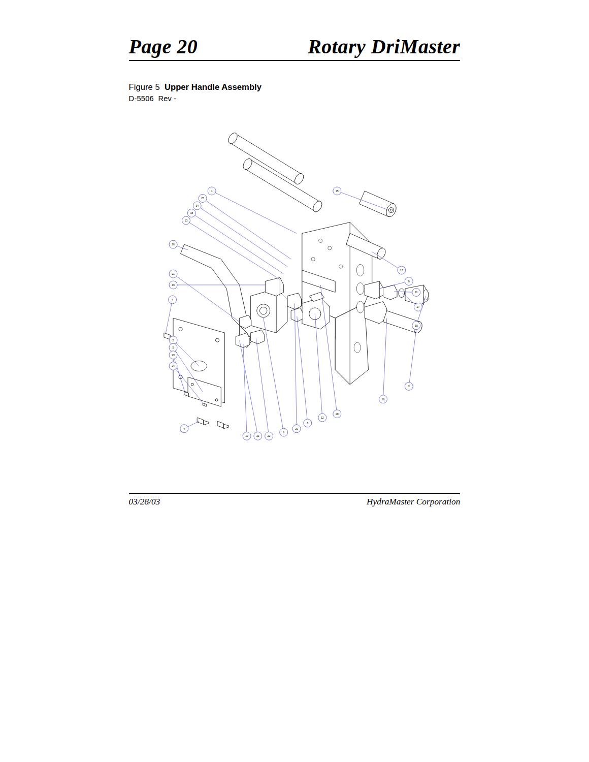Page 20 Rotary DriMaster
Figure 5 Upper Handle Assembly D-5506 Rev -
Upper Handle Assembly — exploded view 1 25 14 18 13 26 21 19 4 2 5 23 24 4 19 21 22 6 20 8 12 28 16 3 10 27 11 9 17 15
03/28/03 HydraMaster Corporation